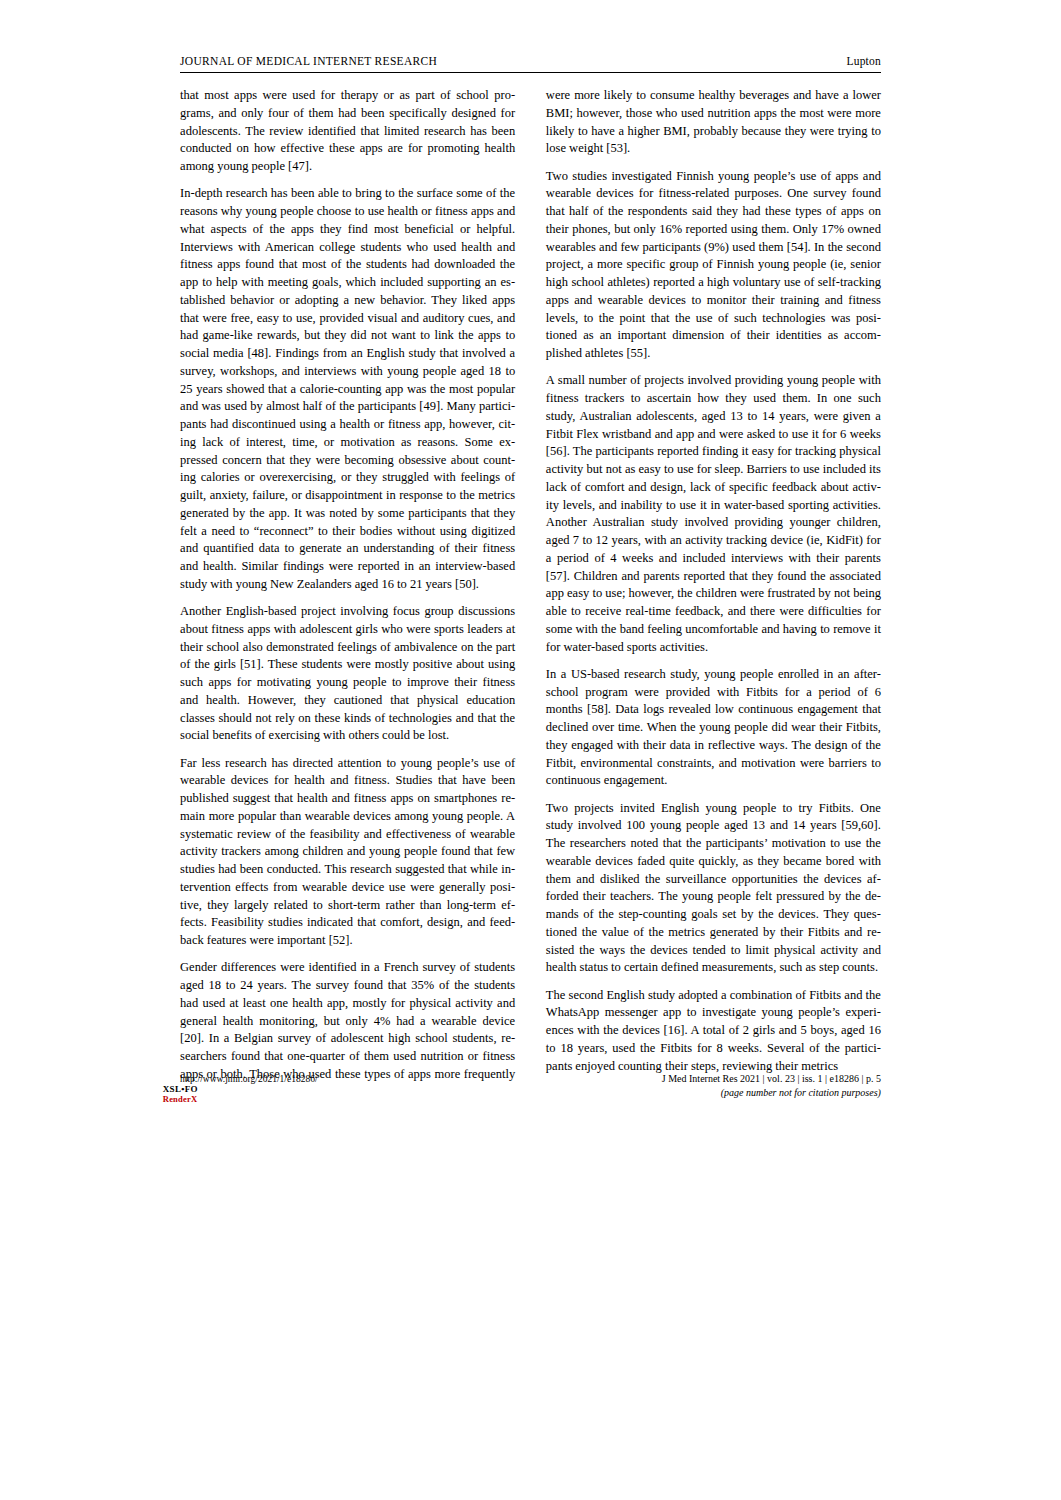Journal of Medical Internet Research Lupton
that most apps were used for therapy or as part of school programs, and only four of them had been specifically designed for adolescents. The review identified that limited research has been conducted on how effective these apps are for promoting health among young people [47].
In-depth research has been able to bring to the surface some of the reasons why young people choose to use health or fitness apps and what aspects of the apps they find most beneficial or helpful. Interviews with American college students who used health and fitness apps found that most of the students had downloaded the app to help with meeting goals, which included supporting an established behavior or adopting a new behavior. They liked apps that were free, easy to use, provided visual and auditory cues, and had game-like rewards, but they did not want to link the apps to social media [48]. Findings from an English study that involved a survey, workshops, and interviews with young people aged 18 to 25 years showed that a calorie-counting app was the most popular and was used by almost half of the participants [49]. Many participants had discontinued using a health or fitness app, however, citing lack of interest, time, or motivation as reasons. Some expressed concern that they were becoming obsessive about counting calories or overexercising, or they struggled with feelings of guilt, anxiety, failure, or disappointment in response to the metrics generated by the app. It was noted by some participants that they felt a need to “reconnect” to their bodies without using digitized and quantified data to generate an understanding of their fitness and health. Similar findings were reported in an interview-based study with young New Zealanders aged 16 to 21 years [50].
Another English-based project involving focus group discussions about fitness apps with adolescent girls who were sports leaders at their school also demonstrated feelings of ambivalence on the part of the girls [51]. These students were mostly positive about using such apps for motivating young people to improve their fitness and health. However, they cautioned that physical education classes should not rely on these kinds of technologies and that the social benefits of exercising with others could be lost.
Far less research has directed attention to young people’s use of wearable devices for health and fitness. Studies that have been published suggest that health and fitness apps on smartphones remain more popular than wearable devices among young people. A systematic review of the feasibility and effectiveness of wearable activity trackers among children and young people found that few studies had been conducted. This research suggested that while intervention effects from wearable device use were generally positive, they largely related to short-term rather than long-term effects. Feasibility studies indicated that comfort, design, and feedback features were important [52].
Gender differences were identified in a French survey of students aged 18 to 24 years. The survey found that 35% of the students had used at least one health app, mostly for physical activity and general health monitoring, but only 4% had a wearable device [20]. In a Belgian survey of adolescent high school students, researchers found that one-quarter of them used nutrition or fitness apps or both. Those who used these types of apps more frequently were more likely to consume healthy beverages and have a lower BMI; however, those who used nutrition apps the most were more likely to have a higher BMI, probably because they were trying to lose weight [53].
Two studies investigated Finnish young people’s use of apps and wearable devices for fitness-related purposes. One survey found that half of the respondents said they had these types of apps on their phones, but only 16% reported using them. Only 17% owned wearables and few participants (9%) used them [54]. In the second project, a more specific group of Finnish young people (ie, senior high school athletes) reported a high voluntary use of self-tracking apps and wearable devices to monitor their training and fitness levels, to the point that the use of such technologies was positioned as an important dimension of their identities as accomplished athletes [55].
A small number of projects involved providing young people with fitness trackers to ascertain how they used them. In one such study, Australian adolescents, aged 13 to 14 years, were given a Fitbit Flex wristband and app and were asked to use it for 6 weeks [56]. The participants reported finding it easy for tracking physical activity but not as easy to use for sleep. Barriers to use included its lack of comfort and design, lack of specific feedback about activity levels, and inability to use it in water-based sporting activities. Another Australian study involved providing younger children, aged 7 to 12 years, with an activity tracking device (ie, KidFit) for a period of 4 weeks and included interviews with their parents [57]. Children and parents reported that they found the associated app easy to use; however, the children were frustrated by not being able to receive real-time feedback, and there were difficulties for some with the band feeling uncomfortable and having to remove it for water-based sports activities.
In a US-based research study, young people enrolled in an after-school program were provided with Fitbits for a period of 6 months [58]. Data logs revealed low continuous engagement that declined over time. When the young people did wear their Fitbits, they engaged with their data in reflective ways. The design of the Fitbit, environmental constraints, and motivation were barriers to continuous engagement.
Two projects invited English young people to try Fitbits. One study involved 100 young people aged 13 and 14 years [59,60]. The researchers noted that the participants’ motivation to use the wearable devices faded quite quickly, as they became bored with them and disliked the surveillance opportunities the devices afforded their teachers. The young people felt pressured by the demands of the step-counting goals set by the devices. They questioned the value of the metrics generated by their Fitbits and resisted the ways the devices tended to limit physical activity and health status to certain defined measurements, such as step counts.
The second English study adopted a combination of Fitbits and the WhatsApp messenger app to investigate young people’s experiences with the devices [16]. A total of 2 girls and 5 boys, aged 16 to 18 years, used the Fitbits for 8 weeks. Several of the participants enjoyed counting their steps, reviewing their metrics
http://www.jmir.org/2021/1/e18286/ J Med Internet Res 2021 | vol. 23 | iss. 1 | e18286 | p. 5
(page number not for citation purposes)
XSL•FO
RenderX